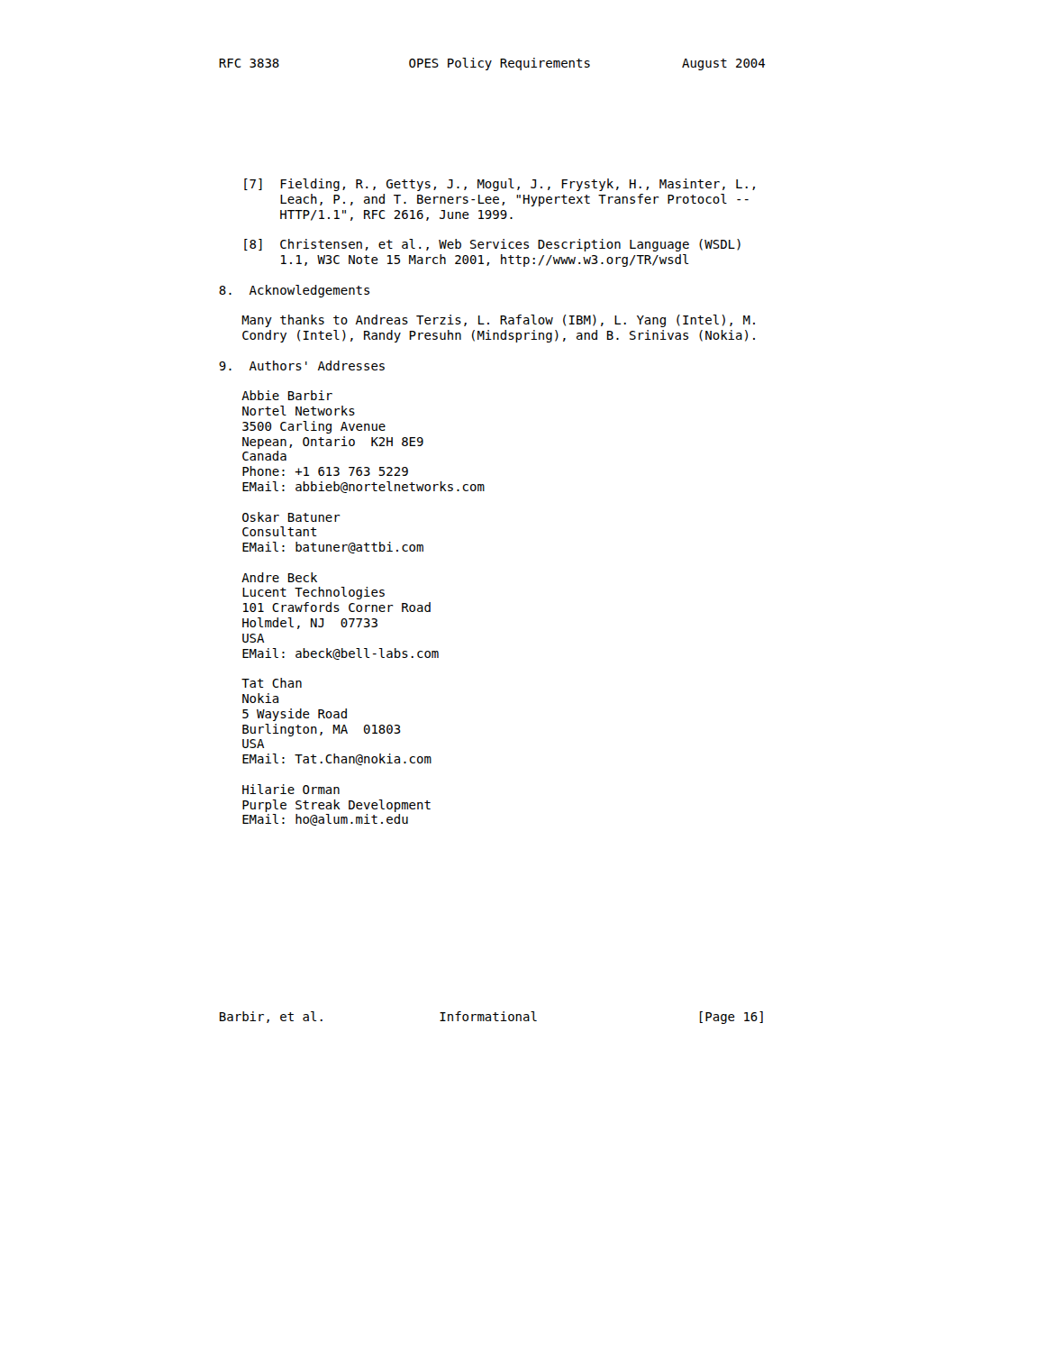RFC 3838 OPES Policy Requirements August 2004
[7] Fielding, R., Gettys, J., Mogul, J., Frystyk, H., Masinter, L., Leach, P., and T. Berners-Lee, "Hypertext Transfer Protocol -- HTTP/1.1", RFC 2616, June 1999. [8] Christensen, et al., Web Services Description Language (WSDL) 1.1, W3C Note 15 March 2001, http://www.w3.org/TR/wsdl 8. Acknowledgements Many thanks to Andreas Terzis, L. Rafalow (IBM), L. Yang (Intel), M. Condry (Intel), Randy Presuhn (Mindspring), and B. Srinivas (Nokia). 9. Authors' Addresses Abbie Barbir Nortel Networks 3500 Carling Avenue Nepean, Ontario K2H 8E9 Canada Phone: +1 613 763 5229 EMail: abbieb@nortelnetworks.com Oskar Batuner Consultant EMail: batuner@attbi.com Andre Beck Lucent Technologies 101 Crawfords Corner Road Holmdel, NJ 07733 USA EMail: abeck@bell-labs.com Tat Chan Nokia 5 Wayside Road Burlington, MA 01803 USA EMail: Tat.Chan@nokia.com Hilarie Orman Purple Streak Development EMail: ho@alum.mit.edu
Barbir, et al. Informational [Page 16]